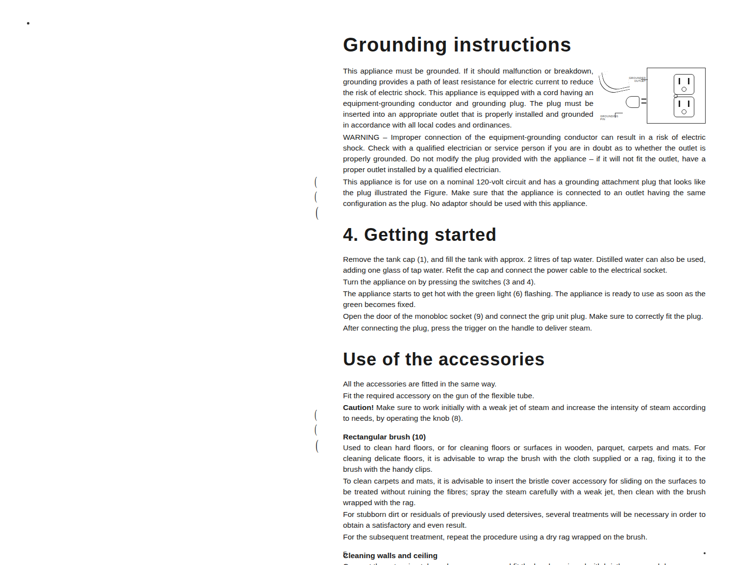(
(
(
(
(
(
Grounding instructions
Grounded
outlet
Grounding
pin
This appliance must be grounded. If it should malfunction or breakdown, grounding provides a path of least resistance for electric current to reduce the risk of electric shock. This appliance is equipped with a cord having an equipment-grounding conductor and grounding plug. The plug must be inserted into an appropriate outlet that is properly installed and grounded in accordance with all local codes and ordinances.
WARNING – Improper connection of the equipment-grounding conductor can result in a risk of electric shock. Check with a qualified electrician or service person if you are in doubt as to whether the outlet is properly grounded. Do not modify the plug provided with the appliance – if it will not fit the outlet, have a proper outlet installed by a qualified electrician.
This appliance is for use on a nominal 120-volt circuit and has a grounding attachment plug that looks like the plug illustrated the Figure. Make sure that the appliance is connected to an outlet having the same configuration as the plug. No adaptor should be used with this appliance.
4. Getting started
Remove the tank cap (1), and fill the tank with approx. 2 litres of tap water. Distilled water can also be used, adding one glass of tap water. Refit the cap and connect the power cable to the electrical socket.
Turn the appliance on by pressing the switches (3 and 4).
The appliance starts to get hot with the green light (6) flashing. The appliance is ready to use as soon as the green becomes fixed.
Open the door of the monobloc socket (9) and connect the grip unit plug. Make sure to correctly fit the plug.
After connecting the plug, press the trigger on the handle to deliver steam.
Use of the accessories
All the accessories are fitted in the same way.
Fit the required accessory on the gun of the flexible tube.
Caution! Make sure to work initially with a weak jet of steam and increase the intensity of steam according to needs, by operating the knob (8).
Rectangular brush (10)
Used to clean hard floors, or for cleaning floors or surfaces in wooden, parquet, carpets and mats. For cleaning delicate floors, it is advisable to wrap the brush with the cloth supplied or a rag, fixing it to the brush with the handy clips.
To clean carpets and mats, it is advisable to insert the bristle cover accessory for sliding on the surfaces to be treated without ruining the fibres; spray the steam carefully with a weak jet, then clean with the brush wrapped with the rag.
For stubborn dirt or residuals of previously used detersives, several treatments will be necessary in order to obtain a satisfactory and even result.
For the subsequent treatment, repeat the procedure using a dry rag wrapped on the brush.
Cleaning walls and ceiling
Connect the extension tubes when necessary and fit the brush equipped with bristle cover and dry rag.
5